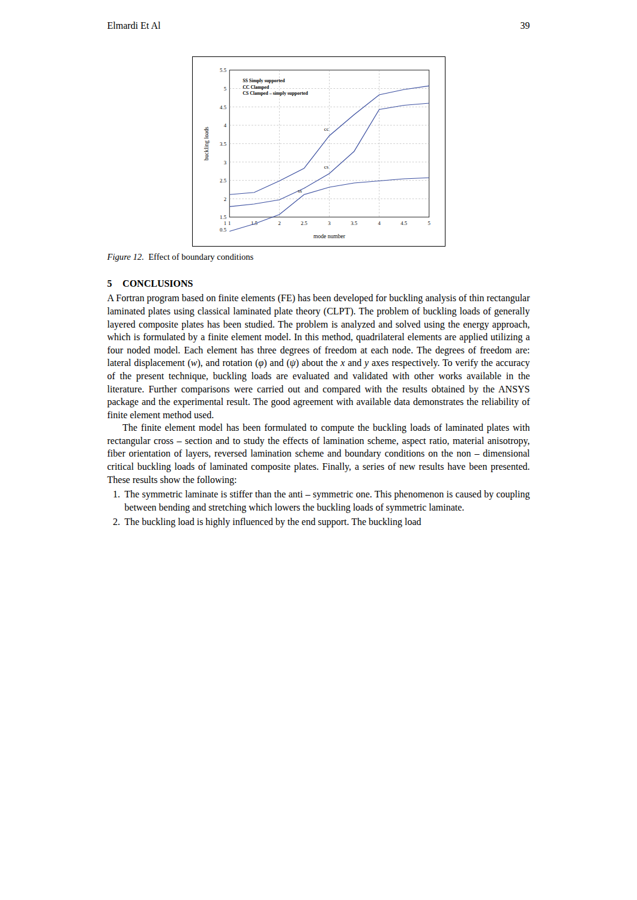Elmardi Et Al 39
5.5 5 4.5 4 3.5 3 2.5 2 1.5 1 0.5 1 1.5 2 2.5 3 3.5 4 4.5 5 mode number buckling loads cc cs ss SS Simply supported CC Clamped CS Clamped – simply supported
Figure 12. Effect of boundary conditions
5 CONCLUSIONS
A Fortran program based on finite elements (FE) has been developed for buckling analysis of thin rectangular laminated plates using classical laminated plate theory (CLPT). The problem of buckling loads of generally layered composite plates has been studied. The problem is analyzed and solved using the energy approach, which is formulated by a finite element model. In this method, quadrilateral elements are applied utilizing a four noded model. Each element has three degrees of freedom at each node. The degrees of freedom are: lateral displacement (w), and rotation (φ) and (ψ) about the x and y axes respectively. To verify the accuracy of the present technique, buckling loads are evaluated and validated with other works available in the literature. Further comparisons were carried out and compared with the results obtained by the ANSYS package and the experimental result. The good agreement with available data demonstrates the reliability of finite element method used.
The finite element model has been formulated to compute the buckling loads of laminated plates with rectangular cross – section and to study the effects of lamination scheme, aspect ratio, material anisotropy, fiber orientation of layers, reversed lamination scheme and boundary conditions on the non – dimensional critical buckling loads of laminated composite plates. Finally, a series of new results have been presented. These results show the following:
The symmetric laminate is stiffer than the anti – symmetric one. This phenomenon is caused by coupling between bending and stretching which lowers the buckling loads of symmetric laminate.
The buckling load is highly influenced by the end support. The buckling load